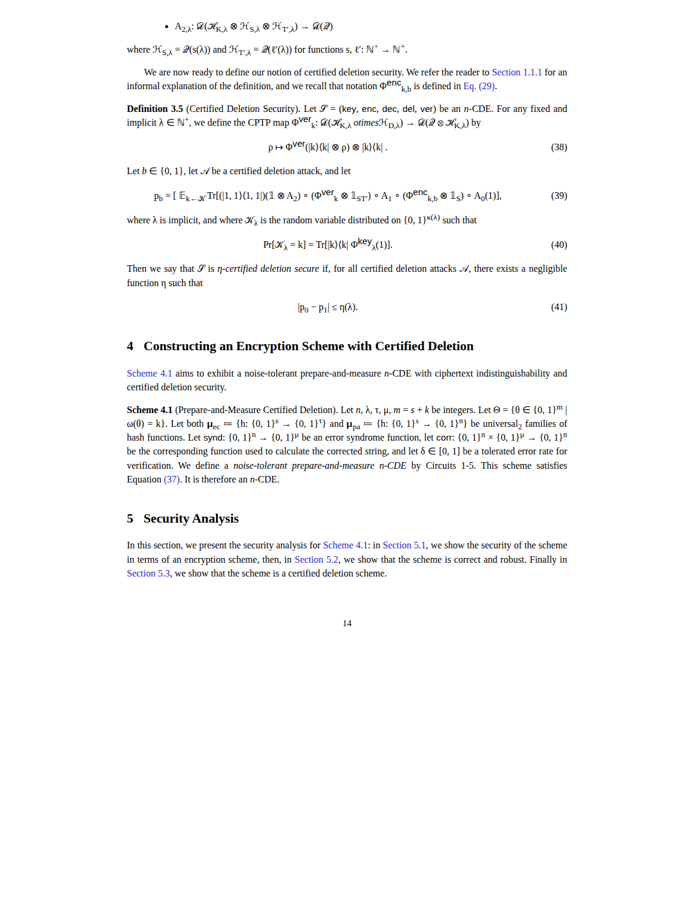A2,λ: 𝒟(ℋK,λ ⊗ ℋS,λ ⊗ ℋT′,λ) → 𝒟(𝒬)
where ℋS,λ = 𝒬(s(λ)) and ℋT′,λ = 𝒬(ℓ′(λ)) for functions s, ℓ′: ℕ+ → ℕ+.
We are now ready to define our notion of certified deletion security. We refer the reader to Section 1.1.1 for an informal explanation of the definition, and we recall that notation Φenck,b is defined in Eq. (29).
Definition 3.5 (Certified Deletion Security). Let 𝒮 = (key, enc, dec, del, ver) be an n-CDE. For any fixed and implicit λ ∈ ℕ+, we define the CPTP map Φverk: 𝒟(ℋK,λ otimes ℋD,λ) → 𝒟(𝒬 ⊗ ℋK,λ) by
ρ ↦ Φver(|k⟩⟨k| ⊗ ρ) ⊗ |k⟩⟨k| .
(38)
Let b ∈ {0, 1}, let 𝒜 be a certified deletion attack, and let
pb = [ 𝔼k←𝒦 Tr[(|1, 1⟩⟨1, 1|)(𝟙 ⊗ A2) ∘ (Φverk ⊗ 𝟙ST′) ∘ A1 ∘ (Φenck,b ⊗ 𝟙S) ∘ A0(1)],
(39)
where λ is implicit, and where 𝒦λ is the random variable distributed on {0, 1}κ(λ) such that
Pr[𝒦λ = k] = Tr[|k⟩⟨k| Φkeyλ(1)].
(40)
Then we say that 𝒮 is η-certified deletion secure if, for all certified deletion attacks 𝒜, there exists a negligible function η such that
|p0 − p1| ≤ η(λ).
(41)
4 Constructing an Encryption Scheme with Certified Deletion
Scheme 4.1 aims to exhibit a noise-tolerant prepare-and-measure n-CDE with ciphertext indistinguishability and certified deletion security.
Scheme 4.1 (Prepare-and-Measure Certified Deletion). Let n, λ, τ, μ, m = s + k be integers. Let Θ = {θ ∈ {0, 1}m | ω(θ) = k}. Let both 𝛍ec ≔ {h: {0, 1}s → {0, 1}τ} and 𝛍pa ≔ {h: {0, 1}s → {0, 1}n} be universal2 families of hash functions. Let synd: {0, 1}n → {0, 1}μ be an error syndrome function, let corr: {0, 1}n × {0, 1}μ → {0, 1}n be the corresponding function used to calculate the corrected string, and let δ ∈ [0, 1] be a tolerated error rate for verification. We define a noise-tolerant prepare-and-measure n-CDE by Circuits 1-5. This scheme satisfies Equation (37). It is therefore an n-CDE.
5 Security Analysis
In this section, we present the security analysis for Scheme 4.1: in Section 5.1, we show the security of the scheme in terms of an encryption scheme, then, in Section 5.2, we show that the scheme is correct and robust. Finally in Section 5.3, we show that the scheme is a certified deletion scheme.
14